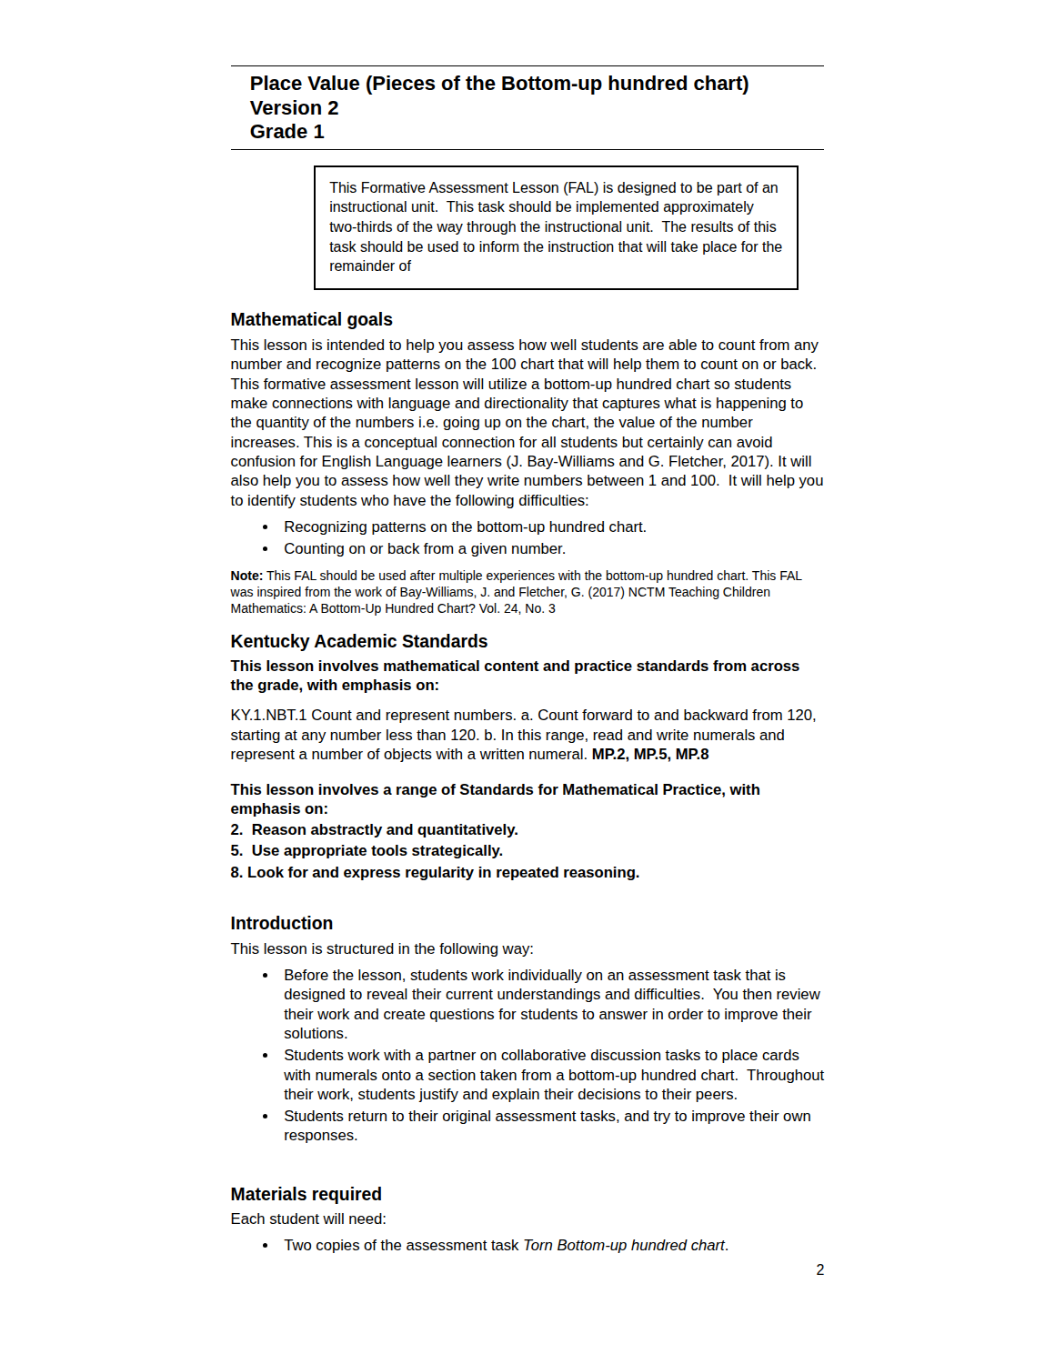Place Value (Pieces of the Bottom-up hundred chart) Version 2
Grade 1
This Formative Assessment Lesson (FAL) is designed to be part of an instructional unit. This task should be implemented approximately two-thirds of the way through the instructional unit. The results of this task should be used to inform the instruction that will take place for the remainder of
Mathematical goals
This lesson is intended to help you assess how well students are able to count from any number and recognize patterns on the 100 chart that will help them to count on or back. This formative assessment lesson will utilize a bottom-up hundred chart so students make connections with language and directionality that captures what is happening to the quantity of the numbers i.e. going up on the chart, the value of the number increases. This is a conceptual connection for all students but certainly can avoid confusion for English Language learners (J. Bay-Williams and G. Fletcher, 2017). It will also help you to assess how well they write numbers between 1 and 100. It will help you to identify students who have the following difficulties:
Recognizing patterns on the bottom-up hundred chart.
Counting on or back from a given number.
Note: This FAL should be used after multiple experiences with the bottom-up hundred chart. This FAL was inspired from the work of Bay-Williams, J. and Fletcher, G. (2017) NCTM Teaching Children Mathematics: A Bottom-Up Hundred Chart? Vol. 24, No. 3
Kentucky Academic Standards
This lesson involves mathematical content and practice standards from across the grade, with emphasis on:
KY.1.NBT.1 Count and represent numbers. a. Count forward to and backward from 120, starting at any number less than 120. b. In this range, read and write numerals and represent a number of objects with a written numeral. MP.2, MP.5, MP.8
This lesson involves a range of Standards for Mathematical Practice, with emphasis on:
2. Reason abstractly and quantitatively.
5. Use appropriate tools strategically.
8. Look for and express regularity in repeated reasoning.
Introduction
This lesson is structured in the following way:
Before the lesson, students work individually on an assessment task that is designed to reveal their current understandings and difficulties. You then review their work and create questions for students to answer in order to improve their solutions.
Students work with a partner on collaborative discussion tasks to place cards with numerals onto a section taken from a bottom-up hundred chart. Throughout their work, students justify and explain their decisions to their peers.
Students return to their original assessment tasks, and try to improve their own responses.
Materials required
Each student will need:
Two copies of the assessment task Torn Bottom-up hundred chart.
2